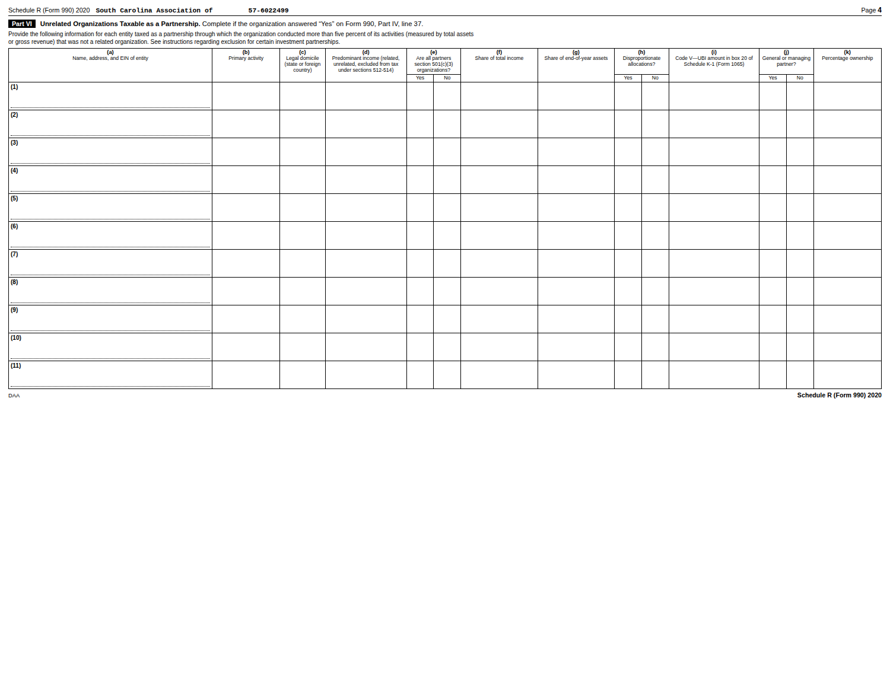Schedule R (Form 990) 2020 South Carolina Association of 57-6022499 Page 4
Part VI Unrelated Organizations Taxable as a Partnership. Complete if the organization answered “Yes” on Form 990, Part IV, line 37.
Provide the following information for each entity taxed as a partnership through which the organization conducted more than five percent of its activities (measured by total assets
or gross revenue) that was not a related organization. See instructions regarding exclusion for certain investment partnerships.
| (a) Name, address, and EIN of entity | (b) Primary activity | (c) Legal domicile (state or foreign country) | (d) Predominant income (related, unrelated, excluded from tax under sections 512-514) | (e) Are all partners section 501(c)(3) organizations? | (f) Share of total income | (g) Share of end-of-year assets | (h) Disproportionate allocations? | (i) Code V—UBI amount in box 20 of Schedule K-1 (Form 1065) | (j) General or managing partner? | (k) Percentage ownership |
| --- | --- | --- | --- | --- | --- | --- | --- | --- | --- | --- |
| Yes | No | Yes | No | Yes | No |
| (1) | | | | | | | | | | | | | |
| (2) | | | | | | | | | | | | | |
| (3) | | | | | | | | | | | | | |
| (4) | | | | | | | | | | | | | |
| (5) | | | | | | | | | | | | | |
| (6) | | | | | | | | | | | | | |
| (7) | | | | | | | | | | | | | |
| (8) | | | | | | | | | | | | | |
| (9) | | | | | | | | | | | | | |
| (10) | | | | | | | | | | | | | |
| (11) | | | | | | | | | | | | | |
DAA Schedule R (Form 990) 2020